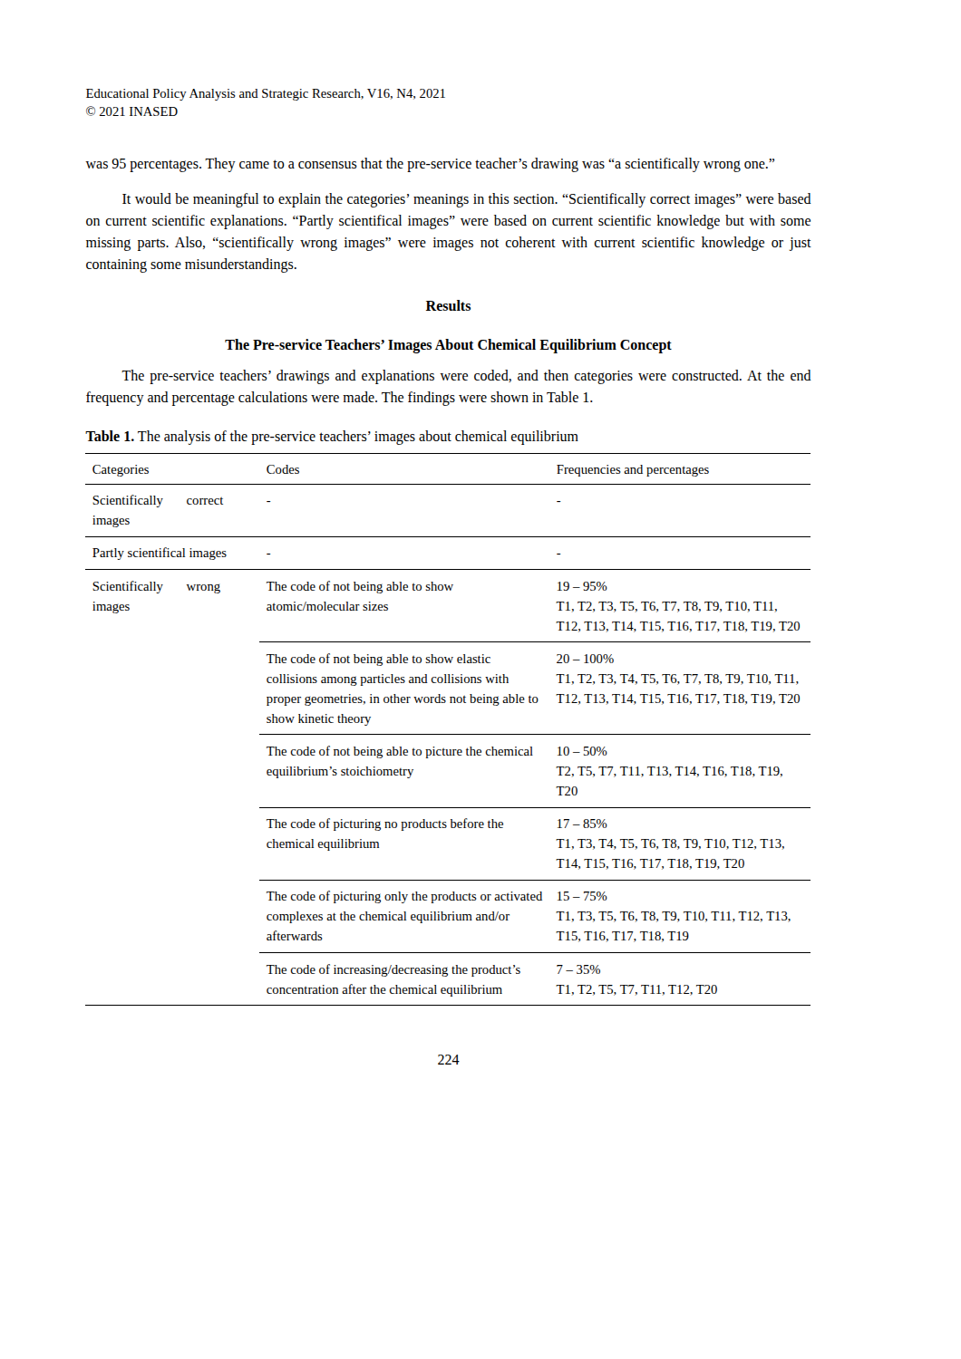Educational Policy Analysis and Strategic Research, V16, N4, 2021
© 2021 INASED
was 95 percentages. They came to a consensus that the pre-service teacher’s drawing was “a scientifically wrong one.”
It would be meaningful to explain the categories’ meanings in this section. “Scientifically correct images” were based on current scientific explanations. “Partly scientifical images” were based on current scientific knowledge but with some missing parts. Also, “scientifically wrong images” were images not coherent with current scientific knowledge or just containing some misunderstandings.
Results
The Pre-service Teachers’ Images About Chemical Equilibrium Concept
The pre-service teachers’ drawings and explanations were coded, and then categories were constructed. At the end frequency and percentage calculations were made. The findings were shown in Table 1.
Table 1. The analysis of the pre-service teachers’ images about chemical equilibrium
| Categories | Codes | Frequencies and percentages |
| --- | --- | --- |
| Scientifically correct images | - | - |
| Partly scientifical images | - | - |
| Scientifically wrong images | / The code of not being able to show atomic/molecular sizes / 19 – 95% T1, T2, T3, T5, T6, T7, T8, T9, T10, T11, T12, T13, T14, T15, T16, T17, T18, T19, T20 / / The code of not being able to show elastic collisions among particles and collisions with proper geometries, in other words not being able to show kinetic theory / 20 – 100% T1, T2, T3, T4, T5, T6, T7, T8, T9, T10, T11, T12, T13, T14, T15, T16, T17, T18, T19, T20 / / The code of not being able to picture the chemical equilibrium’s stoichiometry / 10 – 50% T2, T5, T7, T11, T13, T14, T16, T18, T19, T20 / / The code of picturing no products before the chemical equilibrium / 17 – 85% T1, T3, T4, T5, T6, T8, T9, T10, T12, T13, T14, T15, T16, T17, T18, T19, T20 / / The code of picturing only the products or activated complexes at the chemical equilibrium and/or afterwards / 15 – 75% T1, T3, T5, T6, T8, T9, T10, T11, T12, T13, T15, T16, T17, T18, T19 / / The code of increasing/decreasing the product’s concentration after the chemical equilibrium / 7 – 35% T1, T2, T5, T7, T11, T12, T20 / |
224